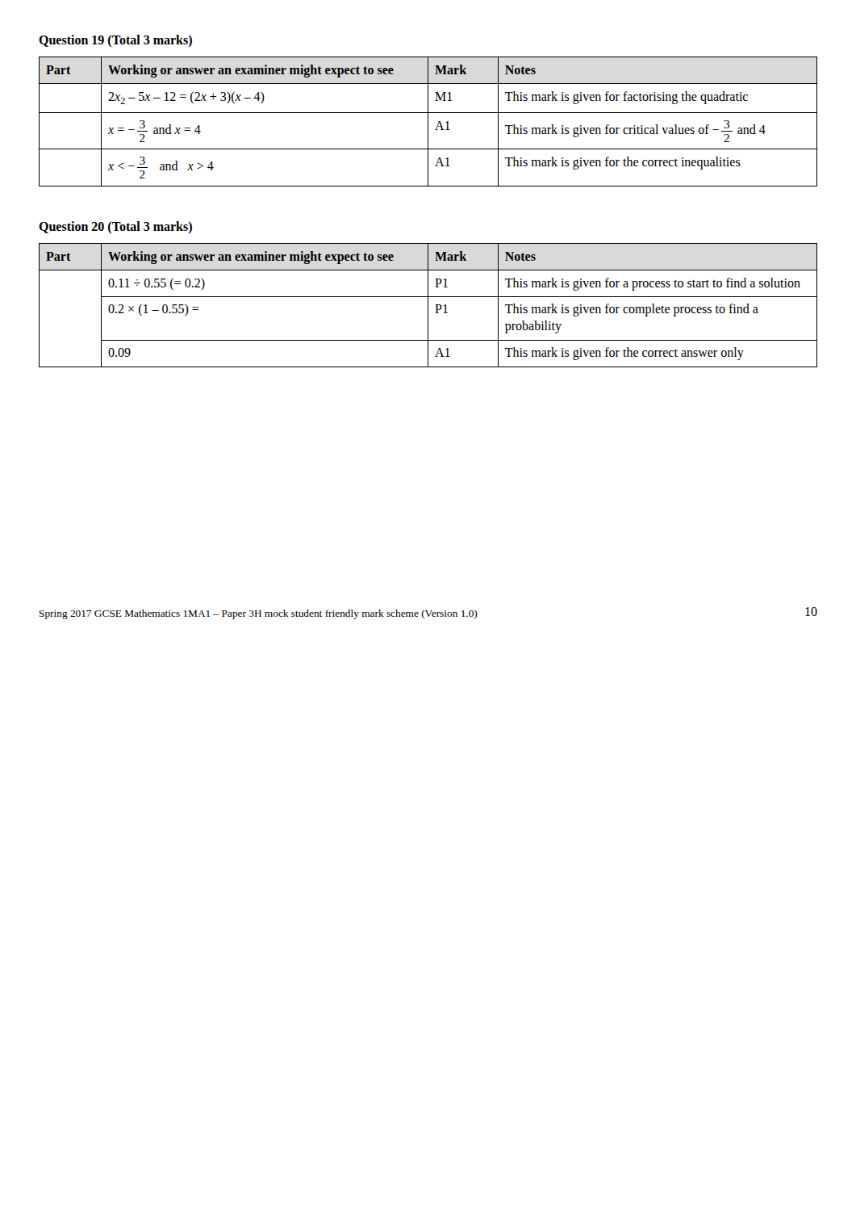Question 19 (Total 3 marks)
| Part | Working or answer an examiner might expect to see | Mark | Notes |
| --- | --- | --- | --- |
| | 2 x 2 – 5 x – 12 = (2 x + 3)( x – 4) | M1 | This mark is given for factorising the quadratic |
| | x = − 3 2 and x = 4 | A1 | This mark is given for critical values of − 3 2 and 4 |
| | x < − 3 2 and x > 4 | A1 | This mark is given for the correct inequalities |
Question 20 (Total 3 marks)
| Part | Working or answer an examiner might expect to see | Mark | Notes |
| --- | --- | --- | --- |
| | 0.11 ÷ 0.55 (= 0.2) | P1 | This mark is given for a process to start to find a solution |
| 0.2 × (1 – 0.55) = | P1 | This mark is given for complete process to find a probability |
| 0.09 | A1 | This mark is given for the correct answer only |
Spring 2017 GCSE Mathematics 1MA1 – Paper 3H mock student friendly mark scheme (Version 1.0) 10